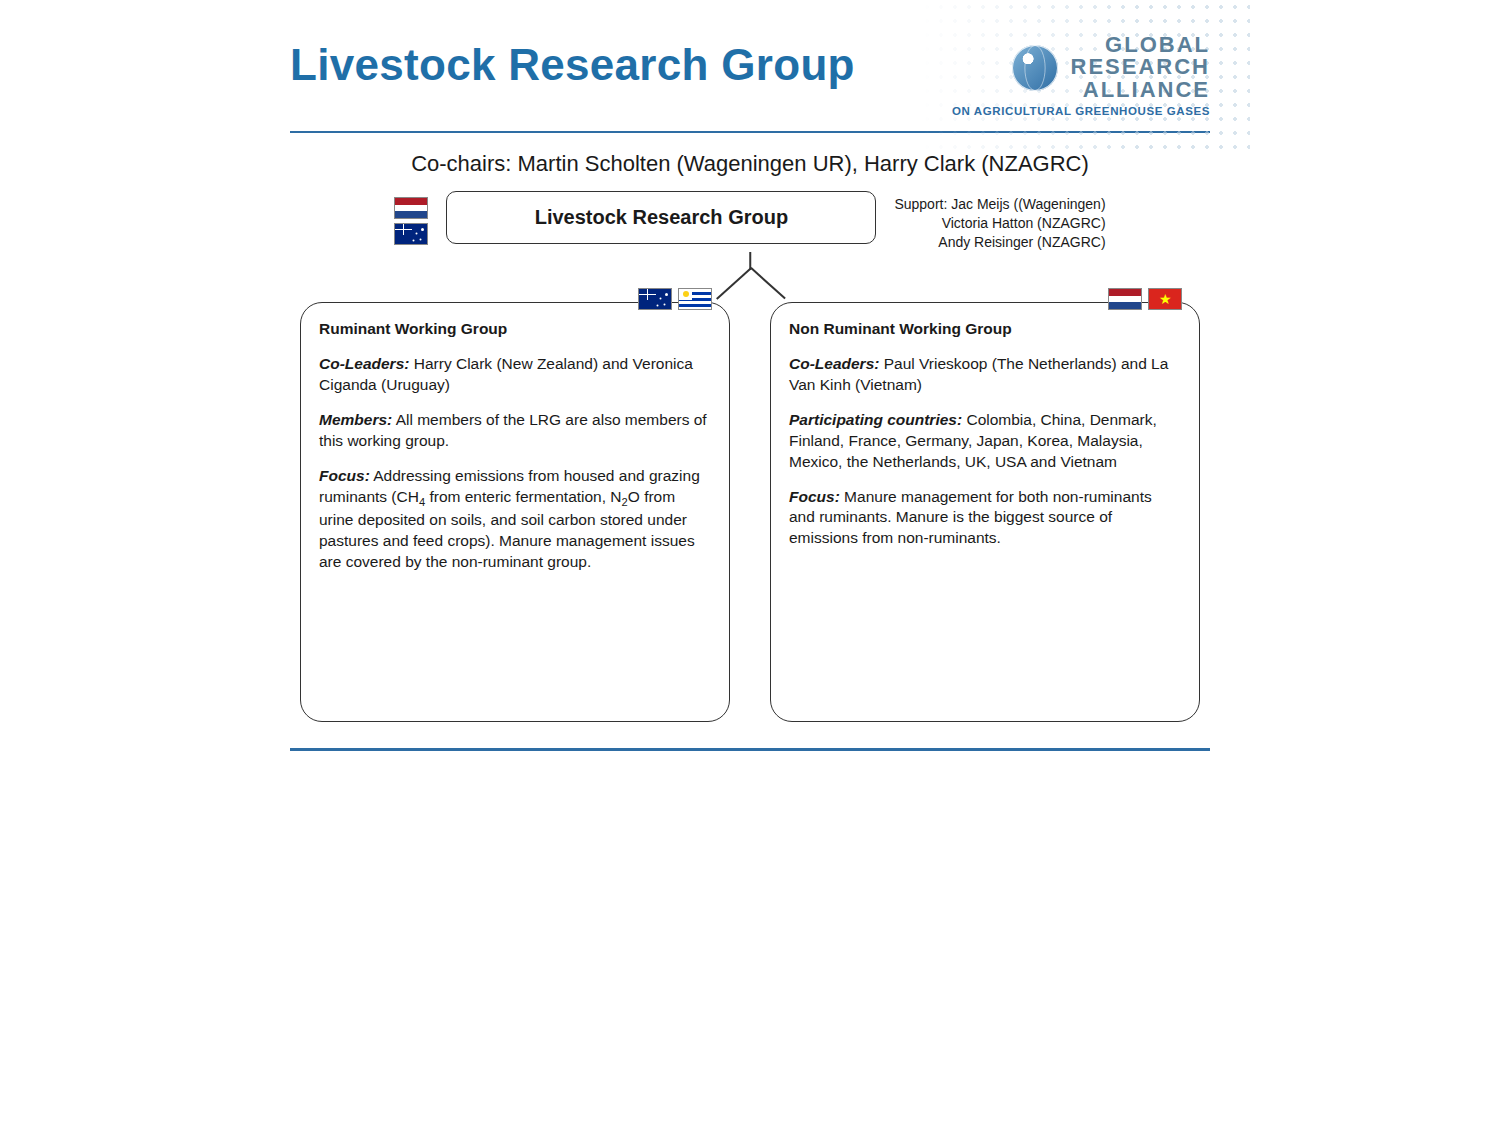Livestock Research Group
GLOBAL RESEARCH ALLIANCE on Agricultural Greenhouse Gases
Co-chairs: Martin Scholten (Wageningen UR), Harry Clark (NZAGRC)
Livestock Research Group
Support: Jac Meijs ((Wageningen)
Victoria Hatton (NZAGRC)
Andy Reisinger (NZAGRC)
Ruminant Working Group
Co-Leaders: Harry Clark (New Zealand) and Veronica Ciganda (Uruguay)
Members: All members of the LRG are also members of this working group.
Focus: Addressing emissions from housed and grazing ruminants (CH4 from enteric fermentation, N2O from urine deposited on soils, and soil carbon stored under pastures and feed crops). Manure management issues are covered by the non-ruminant group.
Non Ruminant Working Group
Co-Leaders: Paul Vrieskoop (The Netherlands) and La Van Kinh (Vietnam)
Participating countries: Colombia, China, Denmark, Finland, France, Germany, Japan, Korea, Malaysia, Mexico, the Netherlands, UK, USA and Vietnam
Focus: Manure management for both non-ruminants and ruminants. Manure is the biggest source of emissions from non-ruminants.